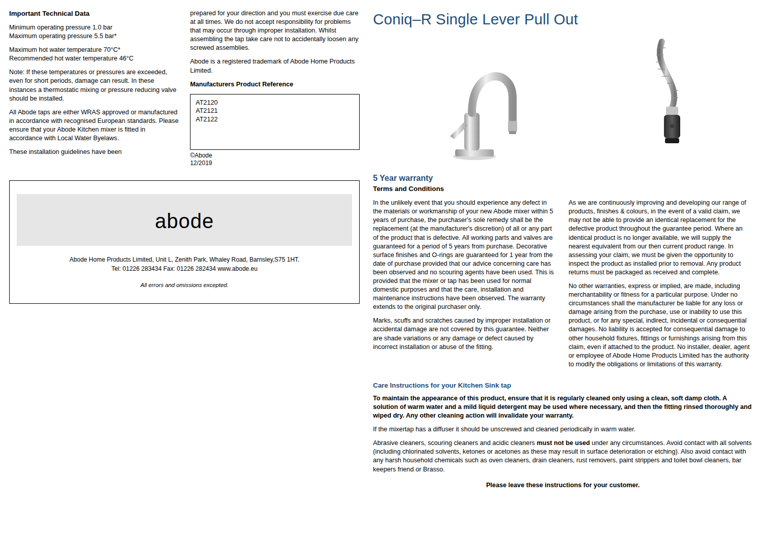Important Technical Data
Minimum operating pressure 1.0 bar
Maximum operating pressure 5.5 bar*
Maximum hot water temperature 70°C*
Recommended hot water temperature 46°C
Note: If these temperatures or pressures are exceeded, even for short periods, damage can result. In these instances a thermostatic mixing or pressure reducing valve should be installed.
All Abode taps are either WRAS approved or manufactured in accordance with recognised European standards. Please ensure that your Abode Kitchen mixer is fitted in accordance with Local Water Byelaws.
These installation guidelines have been
prepared for your direction and you must exercise due care at all times. We do not accept responsibility for problems that may occur through improper installation. Whilst assembling the tap take care not to accidentally loosen any screwed assemblies.
Abode is a registered trademark of Abode Home Products Limited.
Manufacturers Product Reference
AT2120
AT2121
AT2122
©Abode
12/2019
abode
Abode Home Products Limited, Unit L, Zenith Park, Whaley Road, Barnsley,S75 1HT.
Tel: 01226 283434 Fax: 01226 282434 www.abode.eu
All errors and omissions excepted.
Coniq–R Single Lever Pull Out
5 Year warranty
Terms and Conditions
In the unlikely event that you should experience any defect in the materials or workmanship of your new Abode mixer within 5 years of purchase, the purchaser's sole remedy shall be the replacement (at the manufacturer's discretion) of all or any part of the product that is defective. All working parts and valves are guaranteed for a period of 5 years from purchase. Decorative surface finishes and O-rings are guaranteed for 1 year from the date of purchase provided that our advice concerning care has been observed and no scouring agents have been used. This is provided that the mixer or tap has been used for normal domestic purposes and that the care, installation and maintenance instructions have been observed. The warranty extends to the original purchaser only.
Marks, scuffs and scratches caused by improper installation or accidental damage are not covered by this guarantee. Neither are shade variations or any damage or defect caused by incorrect installation or abuse of the fitting.
As we are continuously improving and developing our range of products, finishes & colours, in the event of a valid claim, we may not be able to provide an identical replacement for the defective product throughout the guarantee period. Where an identical product is no longer available, we will supply the nearest equivalent from our then current product range. In assessing your claim, we must be given the opportunity to inspect the product as installed prior to removal. Any product returns must be packaged as received and complete.
No other warranties, express or implied, are made, including merchantability or fitness for a particular purpose. Under no circumstances shall the manufacturer be liable for any loss or damage arising from the purchase, use or inability to use this product, or for any special, indirect, incidental or consequential damages. No liability is accepted for consequential damage to other household fixtures, fittings or furnishings arising from this claim, even if attached to the product. No installer, dealer, agent or employee of Abode Home Products Limited has the authority to modify the obligations or limitations of this warranty.
Care Instructions for your Kitchen Sink tap
To maintain the appearance of this product, ensure that it is regularly cleaned only using a clean, soft damp cloth. A solution of warm water and a mild liquid detergent may be used where necessary, and then the fitting rinsed thoroughly and wiped dry. Any other cleaning action will invalidate your warranty.
If the mixertap has a diffuser it should be unscrewed and cleaned periodically in warm water.
Abrasive cleaners, scouring cleaners and acidic cleaners must not be used under any circumstances. Avoid contact with all solvents (including chlorinated solvents, ketones or acetones as these may result in surface deterioration or etching). Also avoid contact with any harsh household chemicals such as oven cleaners, drain cleaners, rust removers, paint strippers and toilet bowl cleaners, bar keepers friend or Brasso.
Please leave these instructions for your customer.